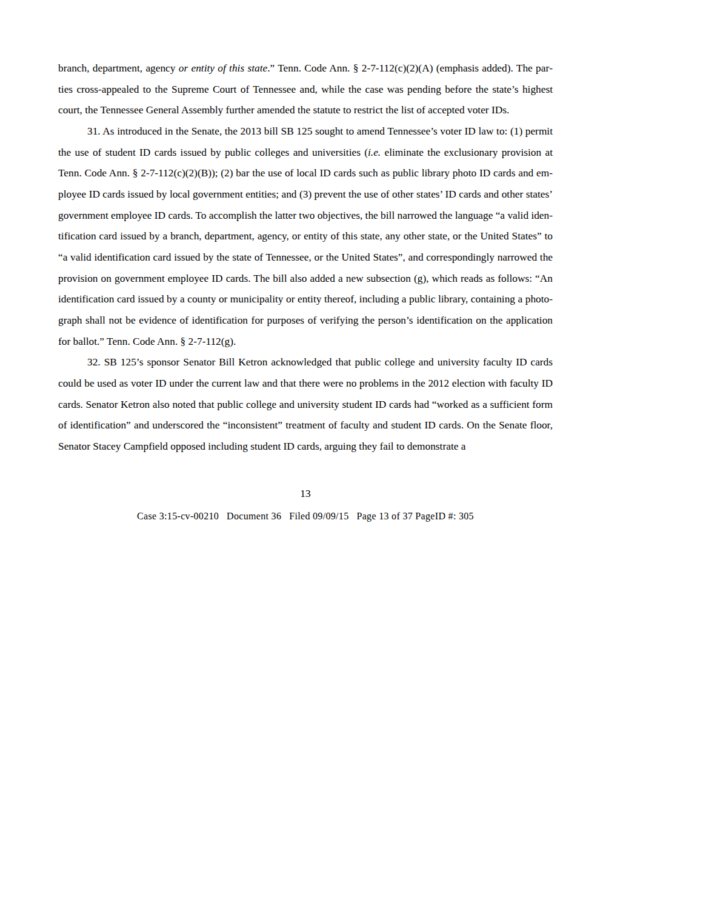branch, department, agency or entity of this state.” Tenn. Code Ann. § 2-7-112(c)(2)(A) (emphasis added). The parties cross-appealed to the Supreme Court of Tennessee and, while the case was pending before the state’s highest court, the Tennessee General Assembly further amended the statute to restrict the list of accepted voter IDs.
31. As introduced in the Senate, the 2013 bill SB 125 sought to amend Tennessee’s voter ID law to: (1) permit the use of student ID cards issued by public colleges and universities (i.e. eliminate the exclusionary provision at Tenn. Code Ann. § 2-7-112(c)(2)(B)); (2) bar the use of local ID cards such as public library photo ID cards and employee ID cards issued by local government entities; and (3) prevent the use of other states’ ID cards and other states’ government employee ID cards. To accomplish the latter two objectives, the bill narrowed the language “a valid identification card issued by a branch, department, agency, or entity of this state, any other state, or the United States” to “a valid identification card issued by the state of Tennessee, or the United States”, and correspondingly narrowed the provision on government employee ID cards. The bill also added a new subsection (g), which reads as follows: “An identification card issued by a county or municipality or entity thereof, including a public library, containing a photograph shall not be evidence of identification for purposes of verifying the person’s identification on the application for ballot.” Tenn. Code Ann. § 2-7-112(g).
32. SB 125’s sponsor Senator Bill Ketron acknowledged that public college and university faculty ID cards could be used as voter ID under the current law and that there were no problems in the 2012 election with faculty ID cards. Senator Ketron also noted that public college and university student ID cards had “worked as a sufficient form of identification” and underscored the “inconsistent” treatment of faculty and student ID cards. On the Senate floor, Senator Stacey Campfield opposed including student ID cards, arguing they fail to demonstrate a
13
Case 3:15-cv-00210 Document 36 Filed 09/09/15 Page 13 of 37 PageID #: 305